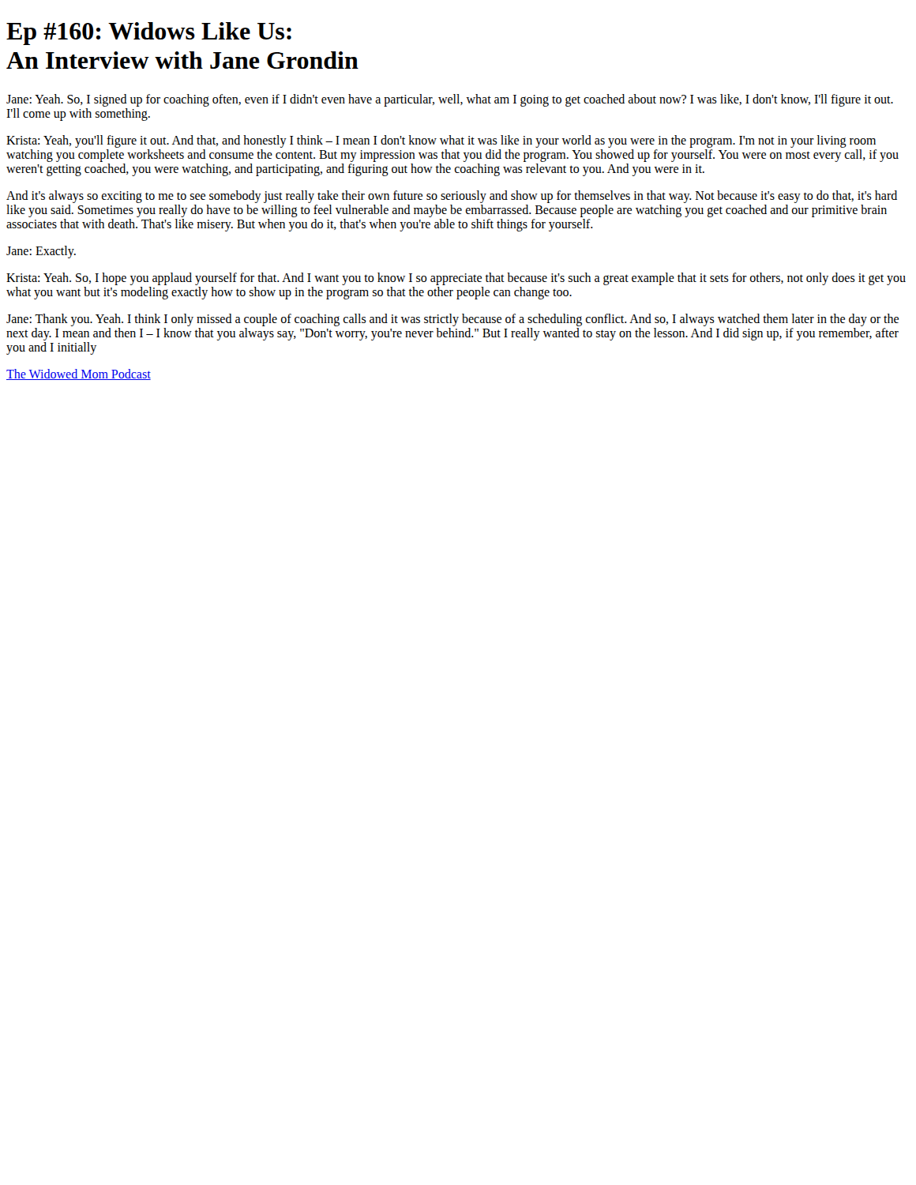Ep #160: Widows Like Us:
An Interview with Jane Grondin
Jane: Yeah. So, I signed up for coaching often, even if I didn't even have a particular, well, what am I going to get coached about now? I was like, I don't know, I'll figure it out. I'll come up with something.
Krista: Yeah, you'll figure it out. And that, and honestly I think – I mean I don't know what it was like in your world as you were in the program. I'm not in your living room watching you complete worksheets and consume the content. But my impression was that you did the program. You showed up for yourself. You were on most every call, if you weren't getting coached, you were watching, and participating, and figuring out how the coaching was relevant to you. And you were in it.
And it's always so exciting to me to see somebody just really take their own future so seriously and show up for themselves in that way. Not because it's easy to do that, it's hard like you said. Sometimes you really do have to be willing to feel vulnerable and maybe be embarrassed. Because people are watching you get coached and our primitive brain associates that with death. That's like misery. But when you do it, that's when you're able to shift things for yourself.
Jane: Exactly.
Krista: Yeah. So, I hope you applaud yourself for that. And I want you to know I so appreciate that because it's such a great example that it sets for others, not only does it get you what you want but it's modeling exactly how to show up in the program so that the other people can change too.
Jane: Thank you. Yeah. I think I only missed a couple of coaching calls and it was strictly because of a scheduling conflict. And so, I always watched them later in the day or the next day. I mean and then I – I know that you always say, "Don't worry, you're never behind." But I really wanted to stay on the lesson. And I did sign up, if you remember, after you and I initially
The Widowed Mom Podcast